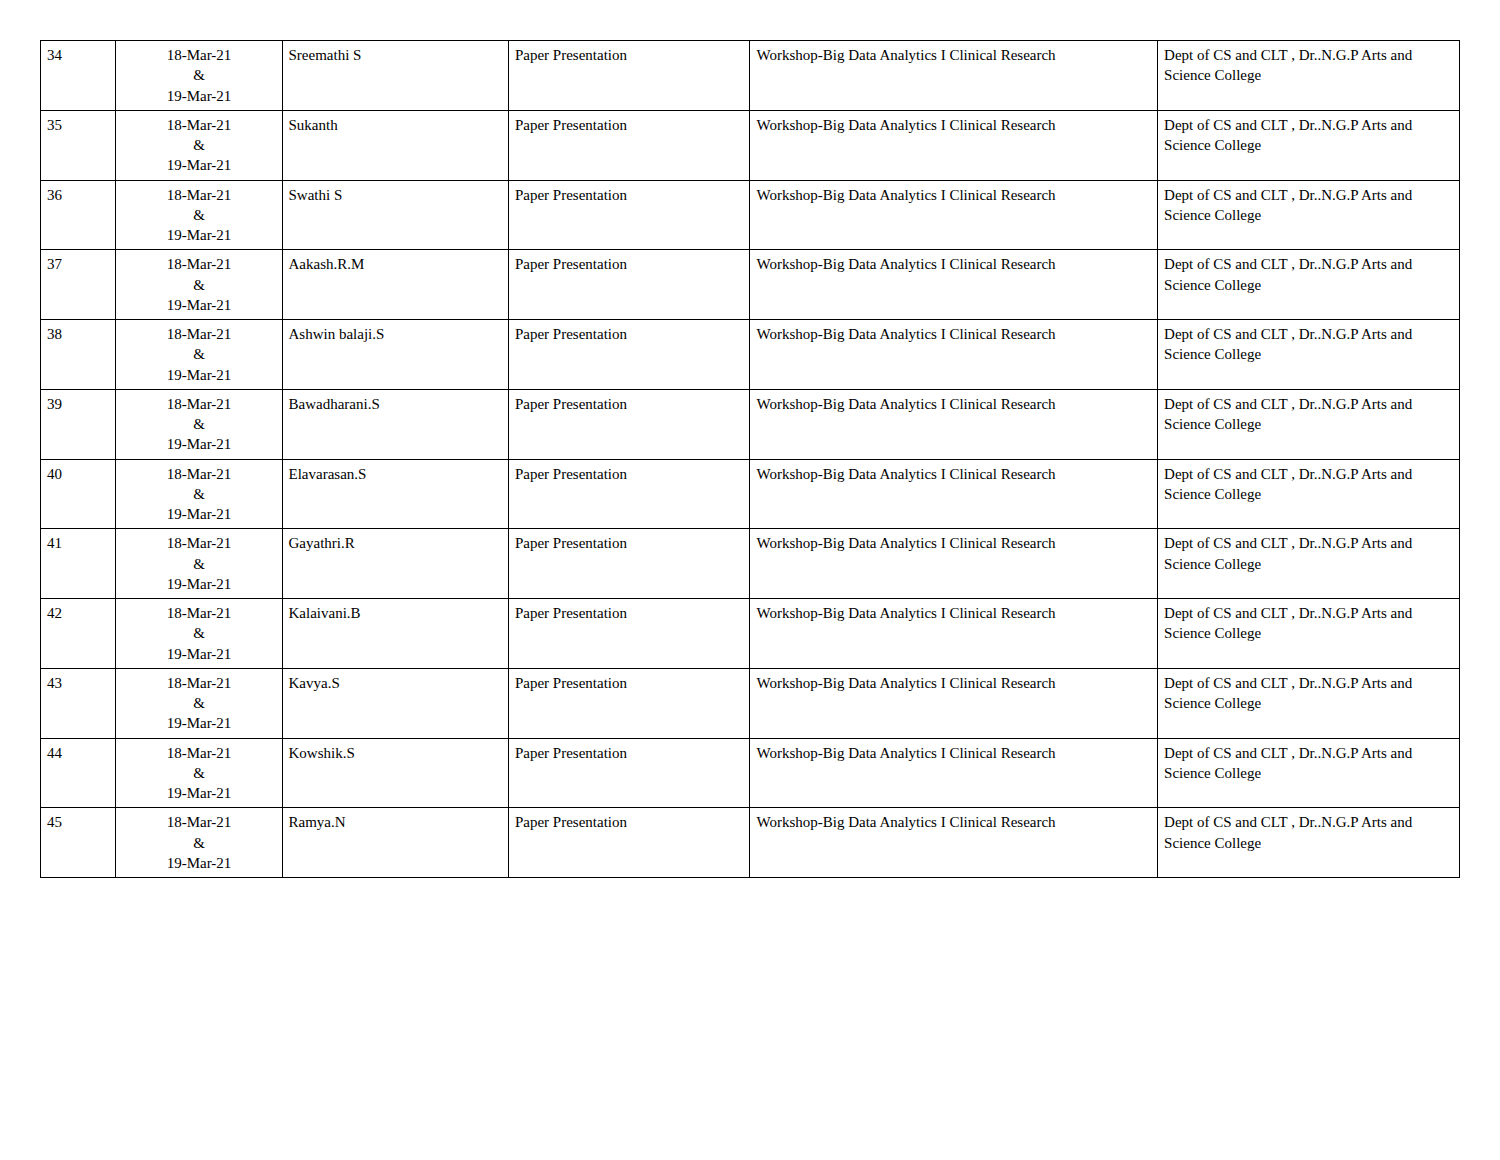| 34 | 18-Mar-21 & 19-Mar-21 | Sreemathi S | Paper Presentation | Workshop-Big Data Analytics I Clinical Research | Dept of CS and CLT , Dr..N.G.P Arts and Science College |
| 35 | 18-Mar-21 & 19-Mar-21 | Sukanth | Paper Presentation | Workshop-Big Data Analytics I Clinical Research | Dept of CS and CLT , Dr..N.G.P Arts and Science College |
| 36 | 18-Mar-21 & 19-Mar-21 | Swathi S | Paper Presentation | Workshop-Big Data Analytics I Clinical Research | Dept of CS and CLT , Dr..N.G.P Arts and Science College |
| 37 | 18-Mar-21 & 19-Mar-21 | Aakash.R.M | Paper Presentation | Workshop-Big Data Analytics I Clinical Research | Dept of CS and CLT , Dr..N.G.P Arts and Science College |
| 38 | 18-Mar-21 & 19-Mar-21 | Ashwin balaji.S | Paper Presentation | Workshop-Big Data Analytics I Clinical Research | Dept of CS and CLT , Dr..N.G.P Arts and Science College |
| 39 | 18-Mar-21 & 19-Mar-21 | Bawadharani.S | Paper Presentation | Workshop-Big Data Analytics I Clinical Research | Dept of CS and CLT , Dr..N.G.P Arts and Science College |
| 40 | 18-Mar-21 & 19-Mar-21 | Elavarasan.S | Paper Presentation | Workshop-Big Data Analytics I Clinical Research | Dept of CS and CLT , Dr..N.G.P Arts and Science College |
| 41 | 18-Mar-21 & 19-Mar-21 | Gayathri.R | Paper Presentation | Workshop-Big Data Analytics I Clinical Research | Dept of CS and CLT , Dr..N.G.P Arts and Science College |
| 42 | 18-Mar-21 & 19-Mar-21 | Kalaivani.B | Paper Presentation | Workshop-Big Data Analytics I Clinical Research | Dept of CS and CLT , Dr..N.G.P Arts and Science College |
| 43 | 18-Mar-21 & 19-Mar-21 | Kavya.S | Paper Presentation | Workshop-Big Data Analytics I Clinical Research | Dept of CS and CLT , Dr..N.G.P Arts and Science College |
| 44 | 18-Mar-21 & 19-Mar-21 | Kowshik.S | Paper Presentation | Workshop-Big Data Analytics I Clinical Research | Dept of CS and CLT , Dr..N.G.P Arts and Science College |
| 45 | 18-Mar-21 & 19-Mar-21 | Ramya.N | Paper Presentation | Workshop-Big Data Analytics I Clinical Research | Dept of CS and CLT , Dr..N.G.P Arts and Science College |